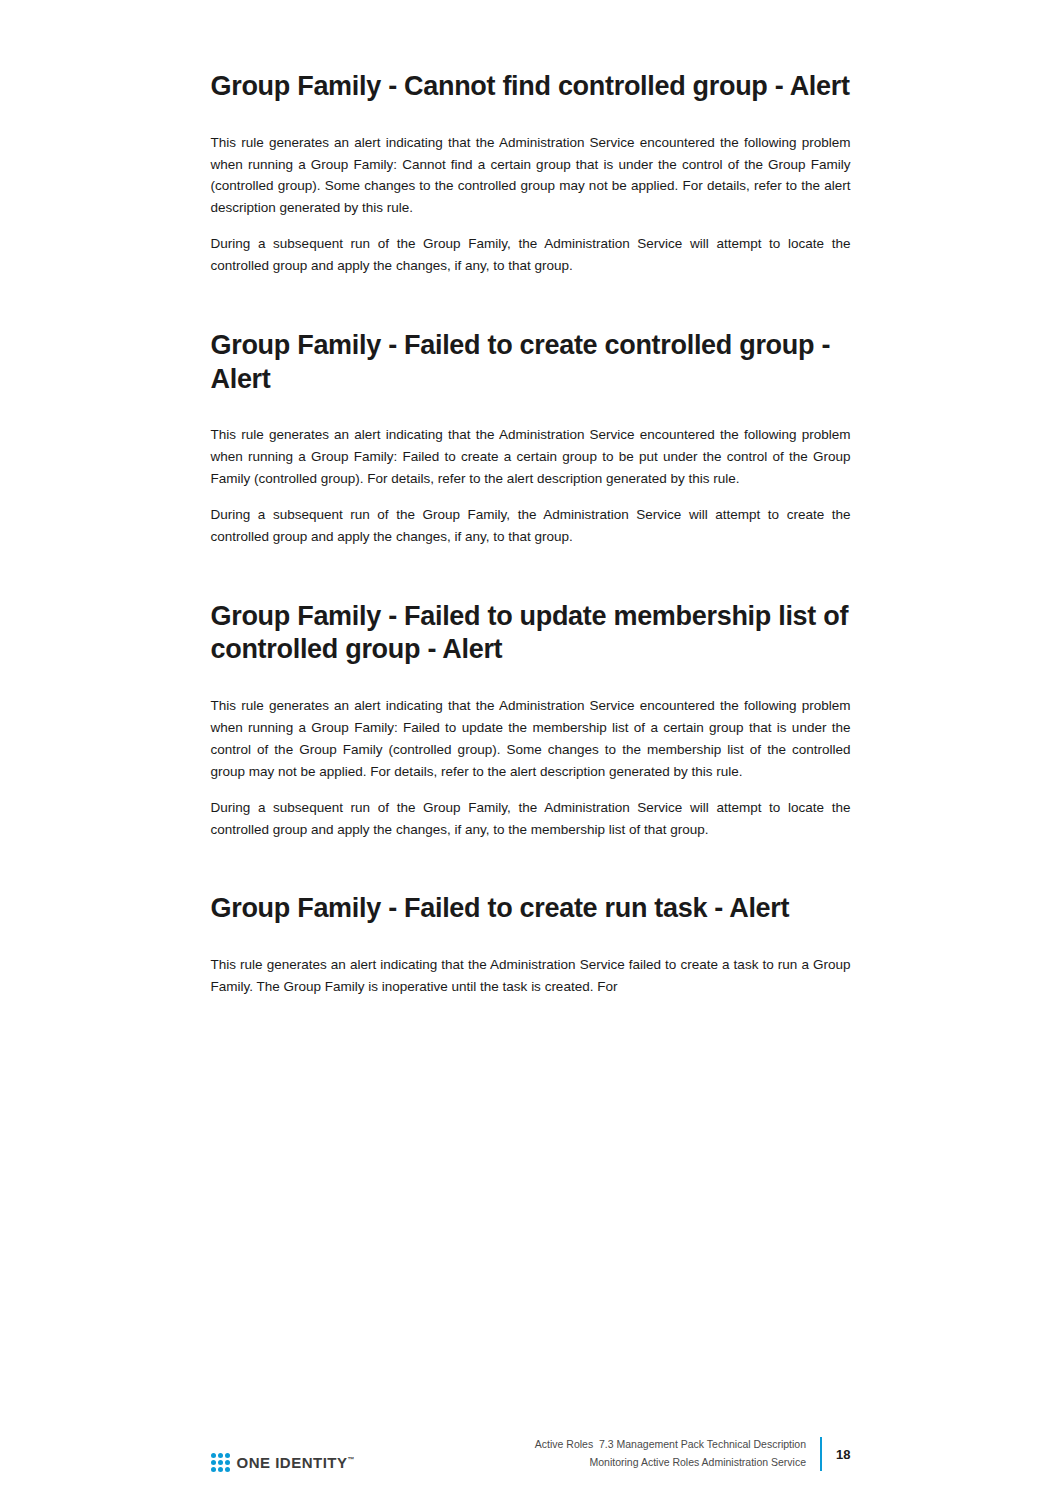Group Family - Cannot find controlled group - Alert
This rule generates an alert indicating that the Administration Service encountered the following problem when running a Group Family: Cannot find a certain group that is under the control of the Group Family (controlled group). Some changes to the controlled group may not be applied. For details, refer to the alert description generated by this rule.
During a subsequent run of the Group Family, the Administration Service will attempt to locate the controlled group and apply the changes, if any, to that group.
Group Family - Failed to create controlled group - Alert
This rule generates an alert indicating that the Administration Service encountered the following problem when running a Group Family: Failed to create a certain group to be put under the control of the Group Family (controlled group). For details, refer to the alert description generated by this rule.
During a subsequent run of the Group Family, the Administration Service will attempt to create the controlled group and apply the changes, if any, to that group.
Group Family - Failed to update membership list of controlled group - Alert
This rule generates an alert indicating that the Administration Service encountered the following problem when running a Group Family: Failed to update the membership list of a certain group that is under the control of the Group Family (controlled group). Some changes to the membership list of the controlled group may not be applied. For details, refer to the alert description generated by this rule.
During a subsequent run of the Group Family, the Administration Service will attempt to locate the controlled group and apply the changes, if any, to the membership list of that group.
Group Family - Failed to create run task - Alert
This rule generates an alert indicating that the Administration Service failed to create a task to run a Group Family. The Group Family is inoperative until the task is created. For
ONE IDENTITY™
Active Roles 7.3 Management Pack Technical Description
Monitoring Active Roles Administration Service
18